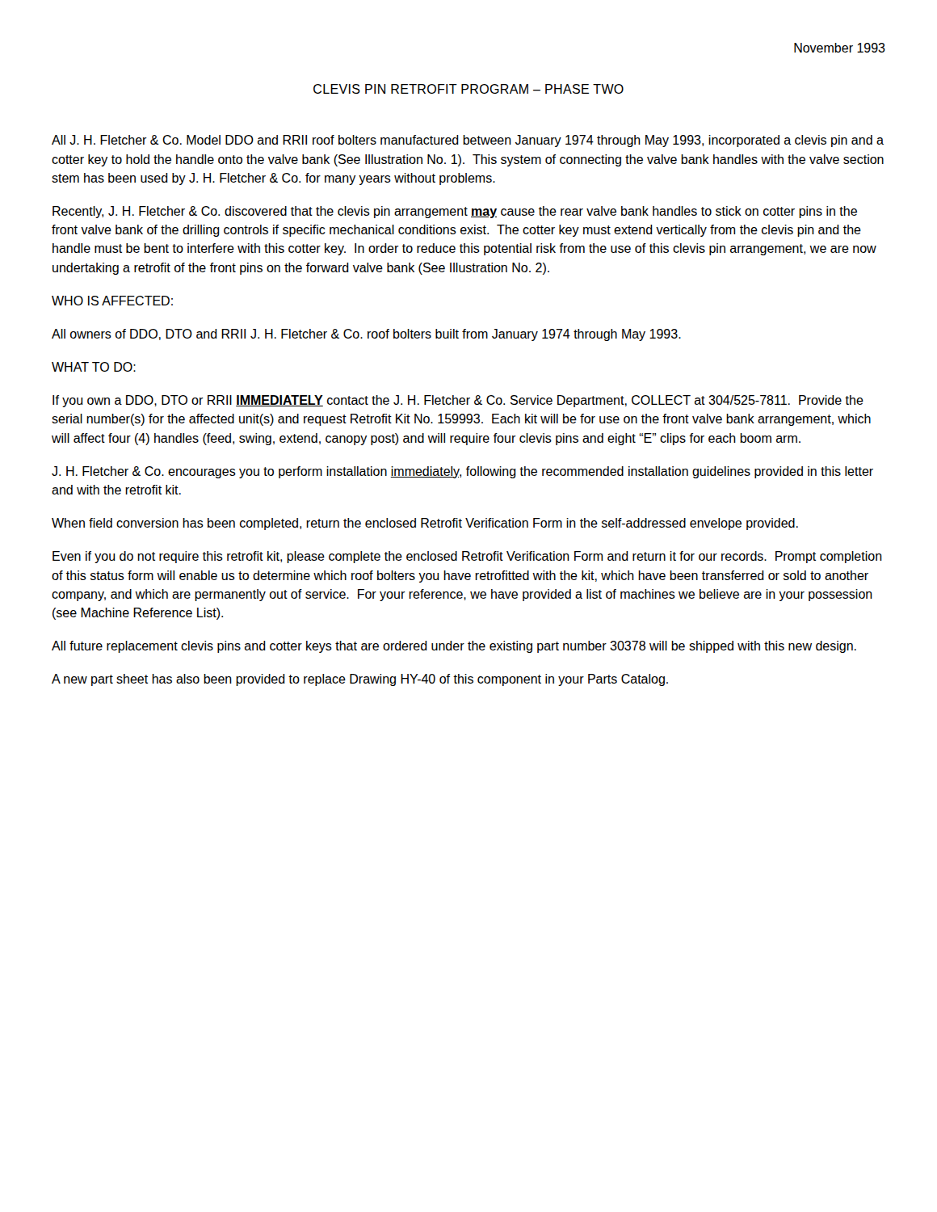November 1993
CLEVIS PIN RETROFIT PROGRAM – PHASE TWO
All J. H. Fletcher & Co. Model DDO and RRII roof bolters manufactured between January 1974 through May 1993, incorporated a clevis pin and a cotter key to hold the handle onto the valve bank (See Illustration No. 1). This system of connecting the valve bank handles with the valve section stem has been used by J. H. Fletcher & Co. for many years without problems.
Recently, J. H. Fletcher & Co. discovered that the clevis pin arrangement may cause the rear valve bank handles to stick on cotter pins in the front valve bank of the drilling controls if specific mechanical conditions exist. The cotter key must extend vertically from the clevis pin and the handle must be bent to interfere with this cotter key. In order to reduce this potential risk from the use of this clevis pin arrangement, we are now undertaking a retrofit of the front pins on the forward valve bank (See Illustration No. 2).
WHO IS AFFECTED:
All owners of DDO, DTO and RRII J. H. Fletcher & Co. roof bolters built from January 1974 through May 1993.
WHAT TO DO:
If you own a DDO, DTO or RRII IMMEDIATELY contact the J. H. Fletcher & Co. Service Department, COLLECT at 304/525-7811. Provide the serial number(s) for the affected unit(s) and request Retrofit Kit No. 159993. Each kit will be for use on the front valve bank arrangement, which will affect four (4) handles (feed, swing, extend, canopy post) and will require four clevis pins and eight “E” clips for each boom arm.
J. H. Fletcher & Co. encourages you to perform installation immediately, following the recommended installation guidelines provided in this letter and with the retrofit kit.
When field conversion has been completed, return the enclosed Retrofit Verification Form in the self-addressed envelope provided.
Even if you do not require this retrofit kit, please complete the enclosed Retrofit Verification Form and return it for our records. Prompt completion of this status form will enable us to determine which roof bolters you have retrofitted with the kit, which have been transferred or sold to another company, and which are permanently out of service. For your reference, we have provided a list of machines we believe are in your possession (see Machine Reference List).
All future replacement clevis pins and cotter keys that are ordered under the existing part number 30378 will be shipped with this new design.
A new part sheet has also been provided to replace Drawing HY-40 of this component in your Parts Catalog.